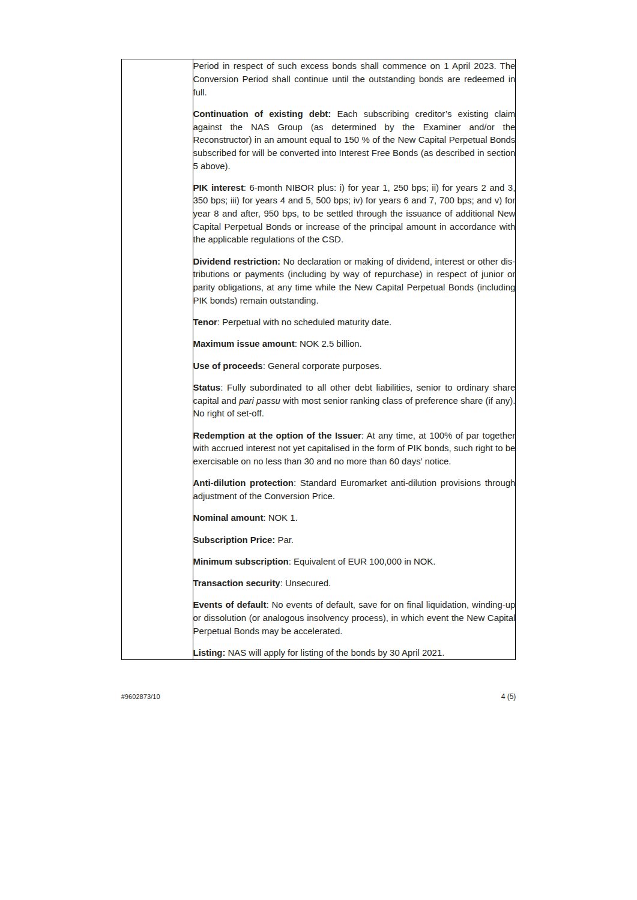| | Period in respect of such excess bonds shall commence on 1 April 2023. The Conversion Period shall continue until the outstanding bonds are redeemed in full. Continuation of existing debt: Each subscribing creditor’s existing claim against the NAS Group (as determined by the Examiner and/or the Reconstructor) in an amount equal to 150 % of the New Capital Perpetual Bonds subscribed for will be converted into Interest Free Bonds (as described in section 5 above). PIK interest : 6‑month NIBOR plus: i) for year 1, 250 bps; ii) for years 2 and 3, 350 bps; iii) for years 4 and 5, 500 bps; iv) for years 6 and 7, 700 bps; and v) for year 8 and after, 950 bps, to be settled through the issuance of additional New Capital Perpetual Bonds or increase of the principal amount in accordance with the applicable regulations of the CSD. Dividend restriction: No declaration or making of dividend, interest or other distributions or payments (including by way of repurchase) in respect of junior or parity obligations, at any time while the New Capital Perpetual Bonds (including PIK bonds) remain outstanding. Tenor : Perpetual with no scheduled maturity date. Maximum issue amount : NOK 2.5 billion. Use of proceeds : General corporate purposes. Status : Fully subordinated to all other debt liabilities, senior to ordinary share capital and pari passu with most senior ranking class of preference share (if any). No right of set‑off. Redemption at the option of the Issuer : At any time, at 100% of par together with accrued interest not yet capitalised in the form of PIK bonds, such right to be exercisable on no less than 30 and no more than 60 days’ notice. Anti‑dilution protection : Standard Euromarket anti‑dilution provisions through adjustment of the Conversion Price. Nominal amount : NOK 1. Subscription Price: Par. Minimum subscription : Equivalent of EUR 100,000 in NOK. Transaction security : Unsecured. Events of default : No events of default, save for on final liquidation, winding‑up or dissolution (or analogous insolvency process), in which event the New Capital Perpetual Bonds may be accelerated. Listing: NAS will apply for listing of the bonds by 30 April 2021. |
#9602873/10
4 (5)